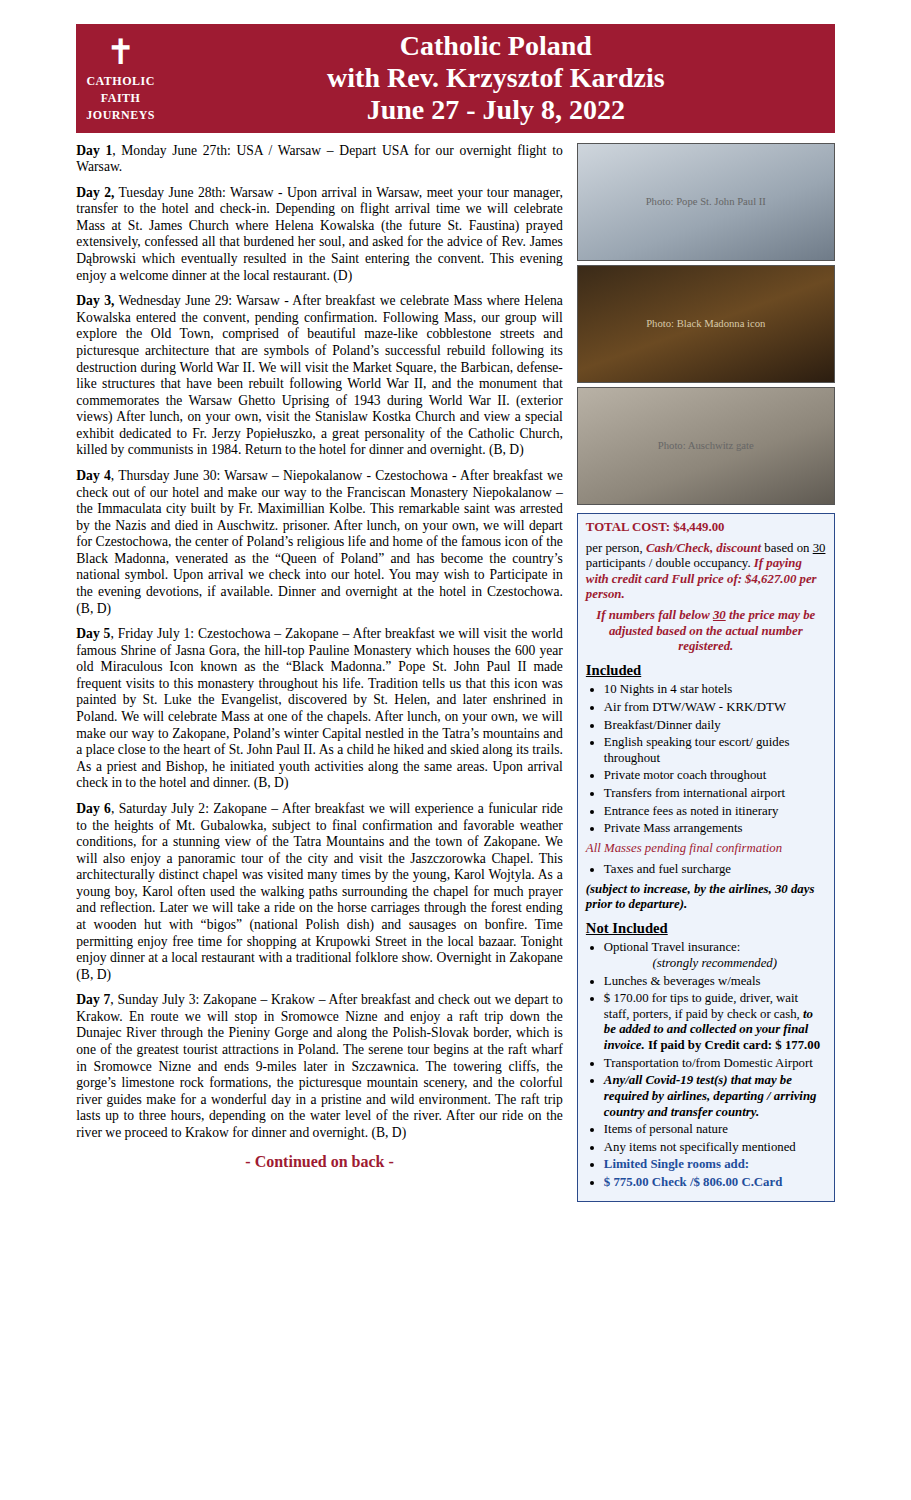✝ Catholic
Faith
Journeys
Catholic Poland
with Rev. Krzysztof Kardzis
June 27 - July 8, 2022
Day 1, Monday June 27th: USA / Warsaw – Depart USA for our overnight flight to Warsaw.
Day 2, Tuesday June 28th: Warsaw - Upon arrival in Warsaw, meet your tour manager, transfer to the hotel and check-in. Depending on flight arrival time we will celebrate Mass at St. James Church where Helena Kowalska (the future St. Faustina) prayed extensively, confessed all that burdened her soul, and asked for the advice of Rev. James Dąbrowski which eventually resulted in the Saint entering the convent. This evening enjoy a welcome dinner at the local restaurant. (D)
Day 3, Wednesday June 29: Warsaw - After breakfast we celebrate Mass where Helena Kowalska entered the convent, pending confirmation. Following Mass, our group will explore the Old Town, comprised of beautiful maze-like cobblestone streets and picturesque architecture that are symbols of Poland’s successful rebuild following its destruction during World War II. We will visit the Market Square, the Barbican, defense-like structures that have been rebuilt following World War II, and the monument that commemorates the Warsaw Ghetto Uprising of 1943 during World War II. (exterior views) After lunch, on your own, visit the Stanislaw Kostka Church and view a special exhibit dedicated to Fr. Jerzy Popiełuszko, a great personality of the Catholic Church, killed by communists in 1984. Return to the hotel for dinner and overnight. (B, D)
Day 4, Thursday June 30: Warsaw – Niepokalanow - Czestochowa - After breakfast we check out of our hotel and make our way to the Franciscan Monastery Niepokalanow – the Immaculata city built by Fr. Maximillian Kolbe. This remarkable saint was arrested by the Nazis and died in Auschwitz. prisoner. After lunch, on your own, we will depart for Czestochowa, the center of Poland’s religious life and home of the famous icon of the Black Madonna, venerated as the “Queen of Poland” and has become the country’s national symbol. Upon arrival we check into our hotel. You may wish to Participate in the evening devotions, if available. Dinner and overnight at the hotel in Czestochowa. (B, D)
Day 5, Friday July 1: Czestochowa – Zakopane – After breakfast we will visit the world famous Shrine of Jasna Gora, the hill-top Pauline Monastery which houses the 600 year old Miraculous Icon known as the “Black Madonna.” Pope St. John Paul II made frequent visits to this monastery throughout his life. Tradition tells us that this icon was painted by St. Luke the Evangelist, discovered by St. Helen, and later enshrined in Poland. We will celebrate Mass at one of the chapels. After lunch, on your own, we will make our way to Zakopane, Poland’s winter Capital nestled in the Tatra’s mountains and a place close to the heart of St. John Paul II. As a child he hiked and skied along its trails. As a priest and Bishop, he initiated youth activities along the same areas. Upon arrival check in to the hotel and dinner. (B, D)
Day 6, Saturday July 2: Zakopane – After breakfast we will experience a funicular ride to the heights of Mt. Gubalowka, subject to final confirmation and favorable weather conditions, for a stunning view of the Tatra Mountains and the town of Zakopane. We will also enjoy a panoramic tour of the city and visit the Jaszczorowka Chapel. This architecturally distinct chapel was visited many times by the young, Karol Wojtyla. As a young boy, Karol often used the walking paths surrounding the chapel for much prayer and reflection. Later we will take a ride on the horse carriages through the forest ending at wooden hut with “bigos” (national Polish dish) and sausages on bonfire. Time permitting enjoy free time for shopping at Krupowki Street in the local bazaar. Tonight enjoy dinner at a local restaurant with a traditional folklore show. Overnight in Zakopane (B, D)
Day 7, Sunday July 3: Zakopane – Krakow – After breakfast and check out we depart to Krakow. En route we will stop in Sromowce Nizne and enjoy a raft trip down the Dunajec River through the Pieniny Gorge and along the Polish-Slovak border, which is one of the greatest tourist attractions in Poland. The serene tour begins at the raft wharf in Sromowce Nizne and ends 9-miles later in Szczawnica. The towering cliffs, the gorge’s limestone rock formations, the picturesque mountain scenery, and the colorful river guides make for a wonderful day in a pristine and wild environment. The raft trip lasts up to three hours, depending on the water level of the river. After our ride on the river we proceed to Krakow for dinner and overnight. (B, D)
- Continued on back -
Photo: Pope St. John Paul II
Photo: Black Madonna icon
Photo: Auschwitz gate
TOTAL COST: $4,449.00
per person, Cash/Check, discount based on 30 participants / double occupancy. If paying with credit card Full price of: $4,627.00 per person.
If numbers fall below 30 the price may be adjusted based on the actual number registered.
Included
10 Nights in 4 star hotels
Air from DTW/WAW - KRK/DTW
Breakfast/Dinner daily
English speaking tour escort/ guides throughout
Private motor coach throughout
Transfers from international airport
Entrance fees as noted in itinerary
Private Mass arrangements
All Masses pending final confirmation
Taxes and fuel surcharge
(subject to increase, by the airlines, 30 days prior to departure).
Not Included
Optional Travel insurance:
(strongly recommended)
Lunches & beverages w/meals
$ 170.00 for tips to guide, driver, wait staff, porters, if paid by check or cash, to be added to and collected on your final invoice. If paid by Credit card: $ 177.00
Transportation to/from Domestic Airport
Any/all Covid-19 test(s) that may be required by airlines, departing / arriving country and transfer country.
Items of personal nature
Any items not specifically mentioned
Limited Single rooms add:
$ 775.00 Check /$ 806.00 C.Card